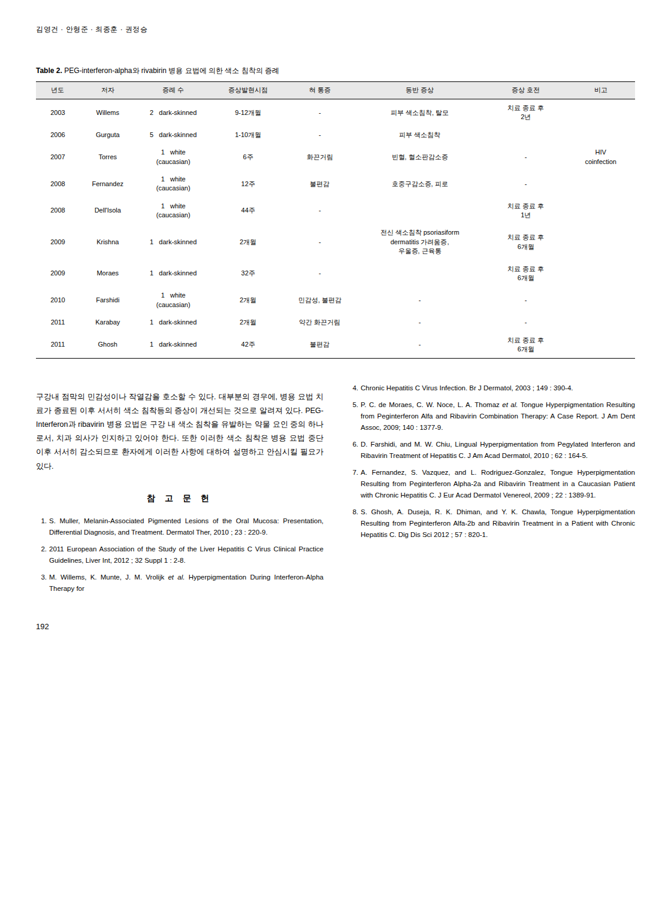김영건 · 안형준 · 최종훈 · 권정승
Table 2. PEG-interferon-alpha와 rivabirin 병용 요법에 의한 색소 침착의 증례
| 년도 | 저자 | 증례 수 | 증상발현시점 | 혀 통증 | 동반 증상 | 증상 호전 | 비고 |
| --- | --- | --- | --- | --- | --- | --- | --- |
| 2003 | Willems | 2 dark-skinned | 9-12개월 | - | 피부 색소침착, 탈모 | 치료 종료 후 2년 | |
| 2006 | Gurguta | 5 dark-skinned | 1-10개월 | - | 피부 색소침착 | | |
| 2007 | Torres | 1 white (caucasian) | 6주 | 화끈거림 | 빈혈, 혈소판감소증 | - | HIV coinfection |
| 2008 | Fernandez | 1 white (caucasian) | 12주 | 불편감 | 호중구감소증, 피로 | - | |
| 2008 | Dell'Isola | 1 white (caucasian) | 44주 | - | | 치료 종료 후 1년 | |
| 2009 | Krishna | 1 dark-skinned | 2개월 | - | 전신 색소침착 psoriasiform dermatitis 가려움증, 우울증, 근육통 | 치료 종료 후 6개월 | |
| 2009 | Moraes | 1 dark-skinned | 32주 | - | | 치료 종료 후 6개월 | |
| 2010 | Farshidi | 1 white (caucasian) | 2개월 | 민감성, 불편감 | - | - | |
| 2011 | Karabay | 1 dark-skinned | 2개월 | 약간 화끈거림 | - | - | |
| 2011 | Ghosh | 1 dark-skinned | 42주 | 불편감 | - | 치료 종료 후 6개월 | |
구강내 점막의 민감성이나 작열감을 호소할 수 있다. 대부분의 경우에, 병용 요법 치료가 종료된 이후 서서히 색소 침착등의 증상이 개선되는 것으로 알려져 있다. PEG-Interferon과 ribavirin 병용 요법은 구강 내 색소 침착을 유발하는 약물 요인 중의 하나로서, 치과 의사가 인지하고 있어야 한다. 또한 이러한 색소 침착은 병용 요법 중단 이후 서서히 감소되므로 환자에게 이러한 사항에 대하여 설명하고 안심시킬 필요가 있다.
참 고 문 헌
S. Muller, Melanin-Associated Pigmented Lesions of the Oral Mucosa: Presentation, Differential Diagnosis, and Treatment. Dermatol Ther, 2010 ; 23 : 220-9.
2011 European Association of the Study of the Liver Hepatitis C Virus Clinical Practice Guidelines, Liver Int, 2012 ; 32 Suppl 1 : 2-8.
M. Willems, K. Munte, J. M. Vrolijk et al. Hyperpigmentation During Interferon-Alpha Therapy for
Chronic Hepatitis C Virus Infection. Br J Dermatol, 2003 ; 149 : 390-4.
P. C. de Moraes, C. W. Noce, L. A. Thomaz et al. Tongue Hyperpigmentation Resulting from Peginterferon Alfa and Ribavirin Combination Therapy: A Case Report. J Am Dent Assoc, 2009; 140 : 1377-9.
D. Farshidi, and M. W. Chiu, Lingual Hyperpigmentation from Pegylated Interferon and Ribavirin Treatment of Hepatitis C. J Am Acad Dermatol, 2010 ; 62 : 164-5.
A. Fernandez, S. Vazquez, and L. Rodriguez-Gonzalez, Tongue Hyperpigmentation Resulting from Peginterferon Alpha-2a and Ribavirin Treatment in a Caucasian Patient with Chronic Hepatitis C. J Eur Acad Dermatol Venereol, 2009 ; 22 : 1389-91.
S. Ghosh, A. Duseja, R. K. Dhiman, and Y. K. Chawla, Tongue Hyperpigmentation Resulting from Peginterferon Alfa-2b and Ribavirin Treatment in a Patient with Chronic Hepatitis C. Dig Dis Sci 2012 ; 57 : 820-1.
192